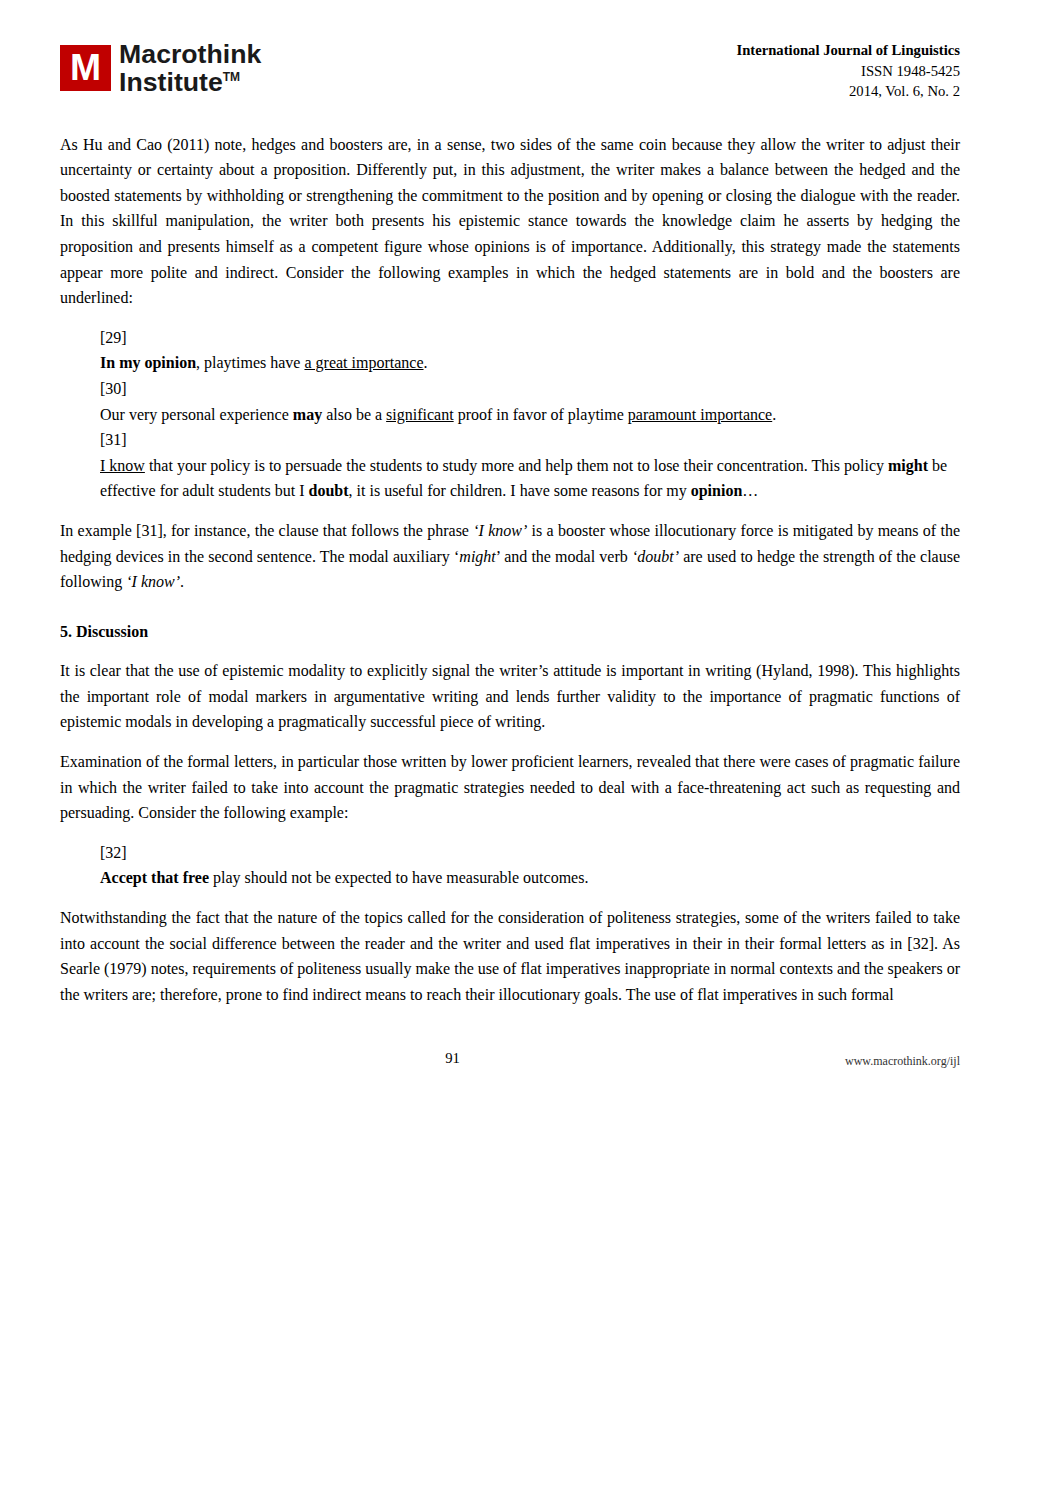M
Macrothink
InstituteTM
International Journal of Linguistics
ISSN 1948-5425
2014, Vol. 6, No. 2
As Hu and Cao (2011) note, hedges and boosters are, in a sense, two sides of the same coin because they allow the writer to adjust their uncertainty or certainty about a proposition. Differently put, in this adjustment, the writer makes a balance between the hedged and the boosted statements by withholding or strengthening the commitment to the position and by opening or closing the dialogue with the reader. In this skillful manipulation, the writer both presents his epistemic stance towards the knowledge claim he asserts by hedging the proposition and presents himself as a competent figure whose opinions is of importance. Additionally, this strategy made the statements appear more polite and indirect. Consider the following examples in which the hedged statements are in bold and the boosters are underlined:
[29]
In my opinion, playtimes have a great importance.
[30]
Our very personal experience may also be a significant proof in favor of playtime paramount importance.
[31]
I know that your policy is to persuade the students to study more and help them not to lose their concentration. This policy might be effective for adult students but I doubt, it is useful for children. I have some reasons for my opinion…
In example [31], for instance, the clause that follows the phrase ‘I know’ is a booster whose illocutionary force is mitigated by means of the hedging devices in the second sentence. The modal auxiliary ‘might’ and the modal verb ‘doubt’ are used to hedge the strength of the clause following ‘I know’.
5. Discussion
It is clear that the use of epistemic modality to explicitly signal the writer’s attitude is important in writing (Hyland, 1998). This highlights the important role of modal markers in argumentative writing and lends further validity to the importance of pragmatic functions of epistemic modals in developing a pragmatically successful piece of writing.
Examination of the formal letters, in particular those written by lower proficient learners, revealed that there were cases of pragmatic failure in which the writer failed to take into account the pragmatic strategies needed to deal with a face-threatening act such as requesting and persuading. Consider the following example:
[32]
Accept that free play should not be expected to have measurable outcomes.
Notwithstanding the fact that the nature of the topics called for the consideration of politeness strategies, some of the writers failed to take into account the social difference between the reader and the writer and used flat imperatives in their in their formal letters as in [32]. As Searle (1979) notes, requirements of politeness usually make the use of flat imperatives inappropriate in normal contexts and the speakers or the writers are; therefore, prone to find indirect means to reach their illocutionary goals. The use of flat imperatives in such formal
91
www.macrothink.org/ijl